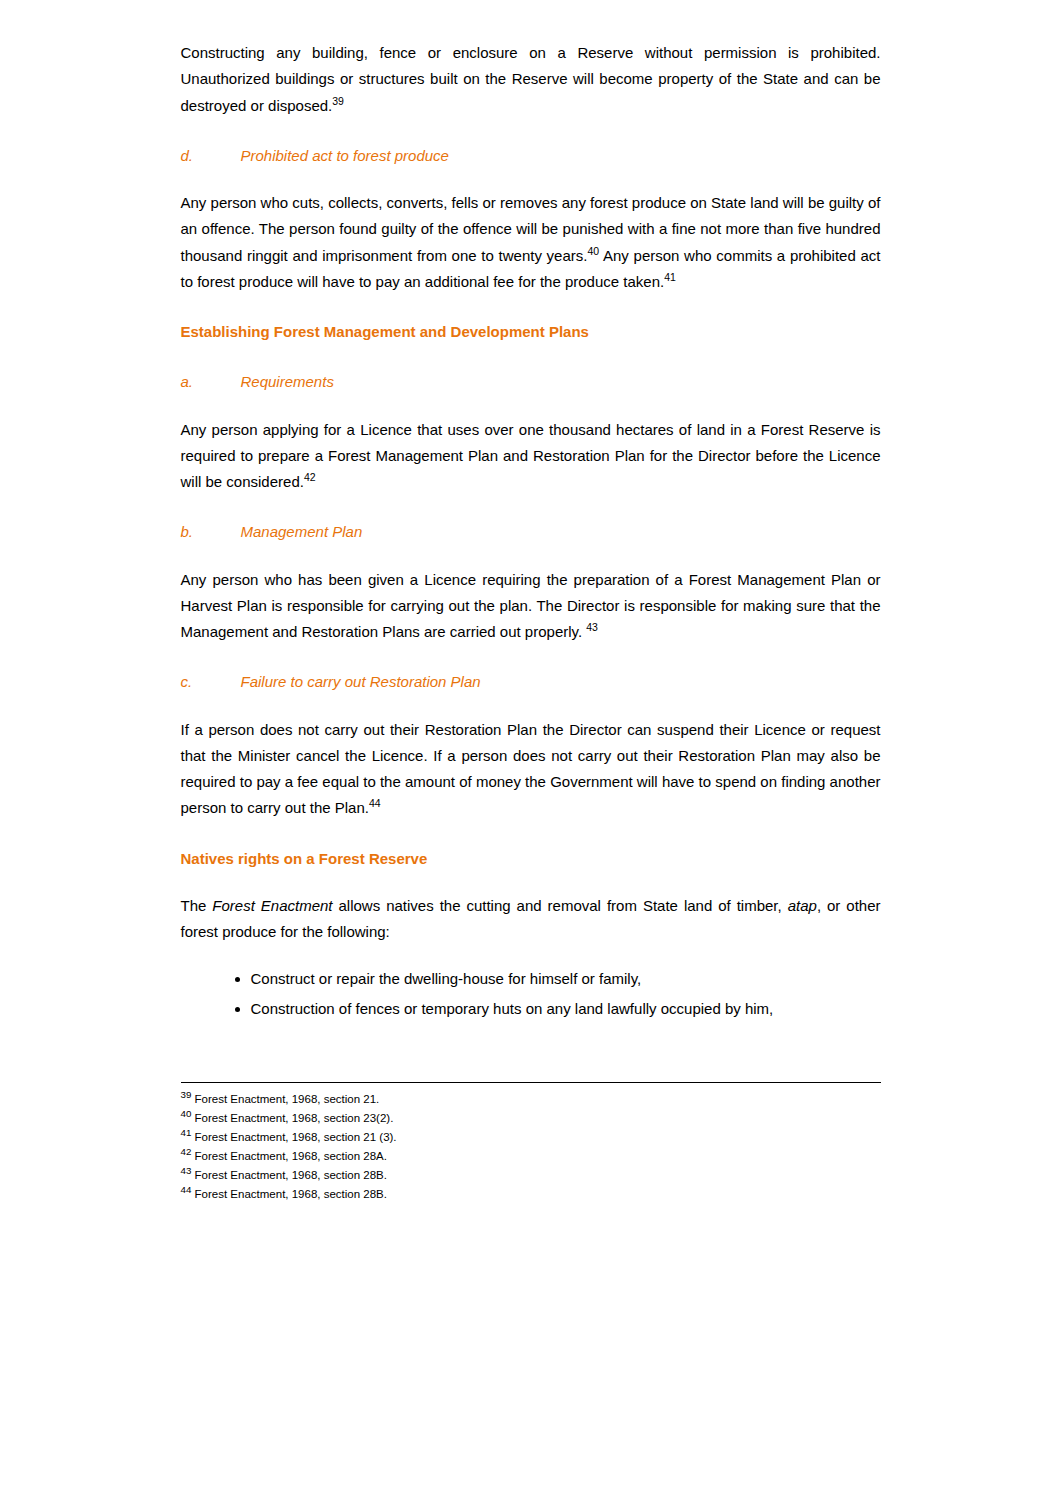Constructing any building, fence or enclosure on a Reserve without permission is prohibited. Unauthorized buildings or structures built on the Reserve will become property of the State and can be destroyed or disposed.39
d. Prohibited act to forest produce
Any person who cuts, collects, converts, fells or removes any forest produce on State land will be guilty of an offence. The person found guilty of the offence will be punished with a fine not more than five hundred thousand ringgit and imprisonment from one to twenty years.40 Any person who commits a prohibited act to forest produce will have to pay an additional fee for the produce taken.41
Establishing Forest Management and Development Plans
a. Requirements
Any person applying for a Licence that uses over one thousand hectares of land in a Forest Reserve is required to prepare a Forest Management Plan and Restoration Plan for the Director before the Licence will be considered.42
b. Management Plan
Any person who has been given a Licence requiring the preparation of a Forest Management Plan or Harvest Plan is responsible for carrying out the plan. The Director is responsible for making sure that the Management and Restoration Plans are carried out properly. 43
c. Failure to carry out Restoration Plan
If a person does not carry out their Restoration Plan the Director can suspend their Licence or request that the Minister cancel the Licence. If a person does not carry out their Restoration Plan may also be required to pay a fee equal to the amount of money the Government will have to spend on finding another person to carry out the Plan.44
Natives rights on a Forest Reserve
The Forest Enactment allows natives the cutting and removal from State land of timber, atap, or other forest produce for the following:
Construct or repair the dwelling-house for himself or family,
Construction of fences or temporary huts on any land lawfully occupied by him,
39 Forest Enactment, 1968, section 21.
40 Forest Enactment, 1968, section 23(2).
41 Forest Enactment, 1968, section 21 (3).
42 Forest Enactment, 1968, section 28A.
43 Forest Enactment, 1968, section 28B.
44 Forest Enactment, 1968, section 28B.